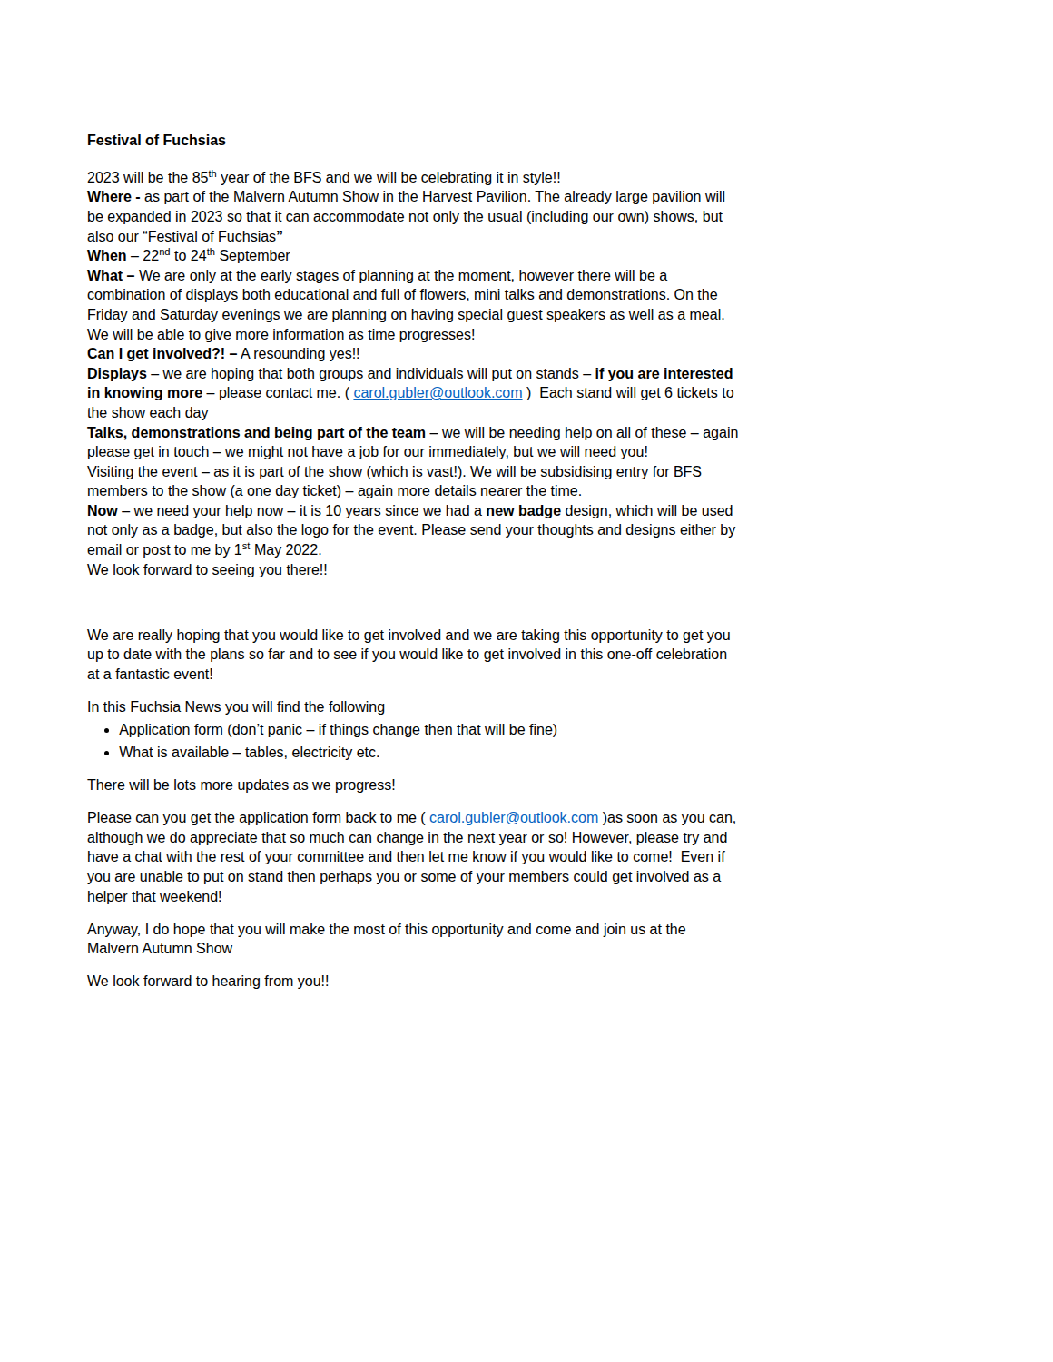Festival of Fuchsias
2023 will be the 85th year of the BFS and we will be celebrating it in style!!
Where - as part of the Malvern Autumn Show in the Harvest Pavilion. The already large pavilion will be expanded in 2023 so that it can accommodate not only the usual (including our own) shows, but also our “Festival of Fuchsias”
When – 22nd to 24th September
What – We are only at the early stages of planning at the moment, however there will be a combination of displays both educational and full of flowers, mini talks and demonstrations. On the Friday and Saturday evenings we are planning on having special guest speakers as well as a meal. We will be able to give more information as time progresses!
Can I get involved?! – A resounding yes!!
Displays – we are hoping that both groups and individuals will put on stands – if you are interested in knowing more – please contact me. ( carol.gubler@outlook.com ) Each stand will get 6 tickets to the show each day
Talks, demonstrations and being part of the team – we will be needing help on all of these – again please get in touch – we might not have a job for our immediately, but we will need you!
Visiting the event – as it is part of the show (which is vast!). We will be subsidising entry for BFS members to the show (a one day ticket) – again more details nearer the time.
Now – we need your help now – it is 10 years since we had a new badge design, which will be used not only as a badge, but also the logo for the event. Please send your thoughts and designs either by email or post to me by 1st May 2022.
We look forward to seeing you there!!
We are really hoping that you would like to get involved and we are taking this opportunity to get you up to date with the plans so far and to see if you would like to get involved in this one-off celebration at a fantastic event!
In this Fuchsia News you will find the following
Application form (don’t panic – if things change then that will be fine)
What is available – tables, electricity etc.
There will be lots more updates as we progress!
Please can you get the application form back to me ( carol.gubler@outlook.com )as soon as you can, although we do appreciate that so much can change in the next year or so! However, please try and have a chat with the rest of your committee and then let me know if you would like to come! Even if you are unable to put on stand then perhaps you or some of your members could get involved as a helper that weekend!
Anyway, I do hope that you will make the most of this opportunity and come and join us at the Malvern Autumn Show
We look forward to hearing from you!!